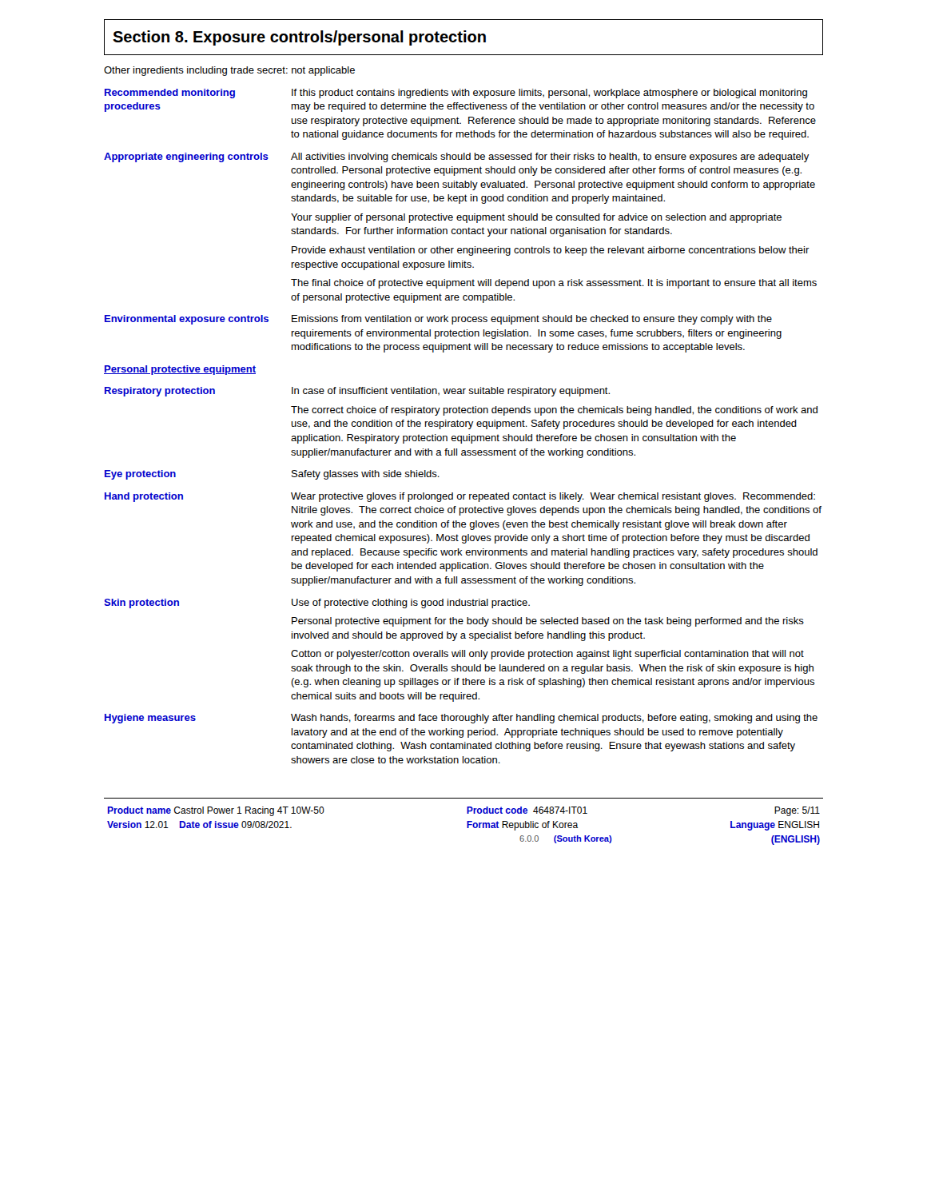Section 8. Exposure controls/personal protection
Other ingredients including trade secret: not applicable
| Recommended monitoring procedures | If this product contains ingredients with exposure limits, personal, workplace atmosphere or biological monitoring may be required to determine the effectiveness of the ventilation or other control measures and/or the necessity to use respiratory protective equipment. Reference should be made to appropriate monitoring standards. Reference to national guidance documents for methods for the determination of hazardous substances will also be required. |
| Appropriate engineering controls | All activities involving chemicals should be assessed for their risks to health, to ensure exposures are adequately controlled. Personal protective equipment should only be considered after other forms of control measures (e.g. engineering controls) have been suitably evaluated. Personal protective equipment should conform to appropriate standards, be suitable for use, be kept in good condition and properly maintained. Your supplier of personal protective equipment should be consulted for advice on selection and appropriate standards. For further information contact your national organisation for standards. Provide exhaust ventilation or other engineering controls to keep the relevant airborne concentrations below their respective occupational exposure limits. The final choice of protective equipment will depend upon a risk assessment. It is important to ensure that all items of personal protective equipment are compatible. |
| Environmental exposure controls | Emissions from ventilation or work process equipment should be checked to ensure they comply with the requirements of environmental protection legislation. In some cases, fume scrubbers, filters or engineering modifications to the process equipment will be necessary to reduce emissions to acceptable levels. |
| Personal protective equipment |
| Respiratory protection | In case of insufficient ventilation, wear suitable respiratory equipment. The correct choice of respiratory protection depends upon the chemicals being handled, the conditions of work and use, and the condition of the respiratory equipment. Safety procedures should be developed for each intended application. Respiratory protection equipment should therefore be chosen in consultation with the supplier/manufacturer and with a full assessment of the working conditions. |
| Eye protection | Safety glasses with side shields. |
| Hand protection | Wear protective gloves if prolonged or repeated contact is likely. Wear chemical resistant gloves. Recommended: Nitrile gloves. The correct choice of protective gloves depends upon the chemicals being handled, the conditions of work and use, and the condition of the gloves (even the best chemically resistant glove will break down after repeated chemical exposures). Most gloves provide only a short time of protection before they must be discarded and replaced. Because specific work environments and material handling practices vary, safety procedures should be developed for each intended application. Gloves should therefore be chosen in consultation with the supplier/manufacturer and with a full assessment of the working conditions. |
| Skin protection | Use of protective clothing is good industrial practice. Personal protective equipment for the body should be selected based on the task being performed and the risks involved and should be approved by a specialist before handling this product. Cotton or polyester/cotton overalls will only provide protection against light superficial contamination that will not soak through to the skin. Overalls should be laundered on a regular basis. When the risk of skin exposure is high (e.g. when cleaning up spillages or if there is a risk of splashing) then chemical resistant aprons and/or impervious chemical suits and boots will be required. |
| Hygiene measures | Wash hands, forearms and face thoroughly after handling chemical products, before eating, smoking and using the lavatory and at the end of the working period. Appropriate techniques should be used to remove potentially contaminated clothing. Wash contaminated clothing before reusing. Ensure that eyewash stations and safety showers are close to the workstation location. |
| Product name Castrol Power 1 Racing 4T 10W-50 | Product code 464874-IT01 | Page: 5/11 |
| Version 12.01 Date of issue 09/08/2021. | Format Republic of Korea | Language ENGLISH |
| | 6.0.0 (South Korea) | (ENGLISH) |